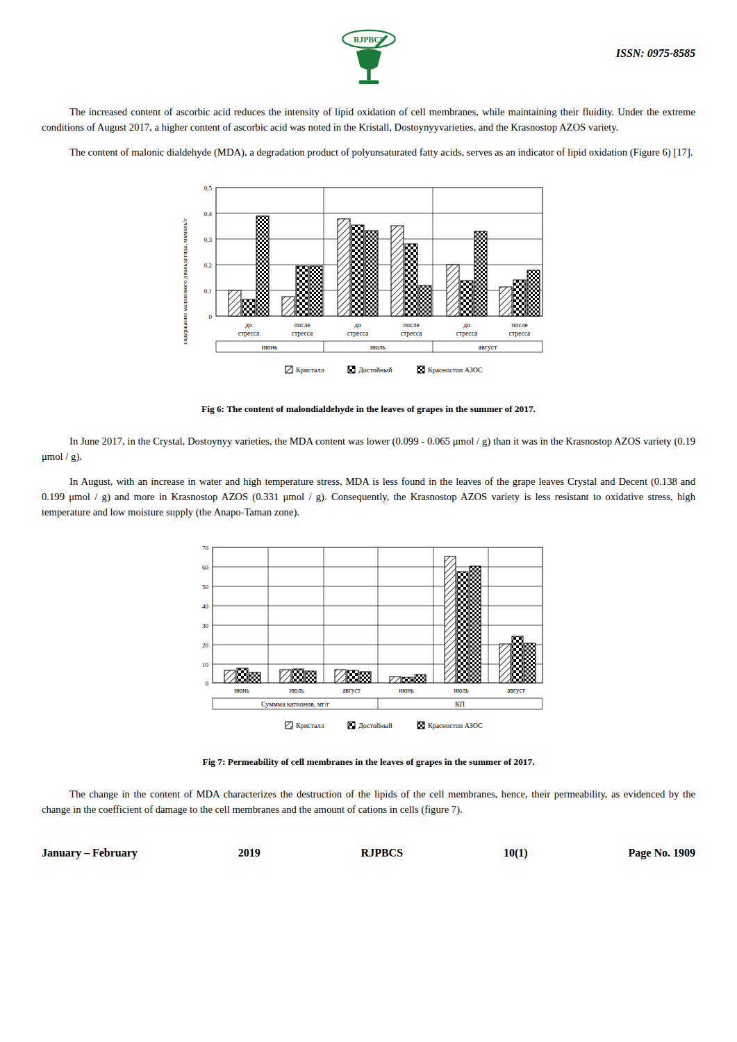RJPBCS
ISSN: 0975-8585
The increased content of ascorbic acid reduces the intensity of lipid oxidation of cell membranes, while maintaining their fluidity. Under the extreme conditions of August 2017, a higher content of ascorbic acid was noted in the Kristall, Dostoynyyvarieties, and the Krasnostop AZOS variety.
The content of malonic dialdehyde (MDA), a degradation product of polyunsaturated fatty acids, serves as an indicator of lipid oxidation (Figure 6) [17].
содержание малонового диальдегида, мкмоль/г 0,5 0,4 0,3 0,2 0,1 0 до стресса после стресса до стресса после стресса до стресса после стресса июнь июль август Кристалл Достойный Красностоп АЗОС
Fig 6: The content of malondialdehyde in the leaves of grapes in the summer of 2017.
In June 2017, in the Crystal, Dostoynyy varieties, the MDA content was lower (0.099 - 0.065 μmol / g) than it was in the Krasnostop AZOS variety (0.19 μmol / g).
In August, with an increase in water and high temperature stress, MDA is less found in the leaves of the grape leaves Crystal and Decent (0.138 and 0.199 μmol / g) and more in Krasnostop AZOS (0.331 μmol / g). Consequently, the Krasnostop AZOS variety is less resistant to oxidative stress, high temperature and low moisture supply (the Anapo-Taman zone).
70 60 50 40 30 20 10 0 июнь июль август июнь июль август Суммма катионов, мг/г КП Кристалл Достойный Красностоп АЗОС
Fig 7: Permeability of cell membranes in the leaves of grapes in the summer of 2017.
The change in the content of MDA characterizes the destruction of the lipids of the cell membranes, hence, their permeability, as evidenced by the change in the coefficient of damage to the cell membranes and the amount of cations in cells (figure 7).
January – February 2019 RJPBCS 10(1) Page No. 1909